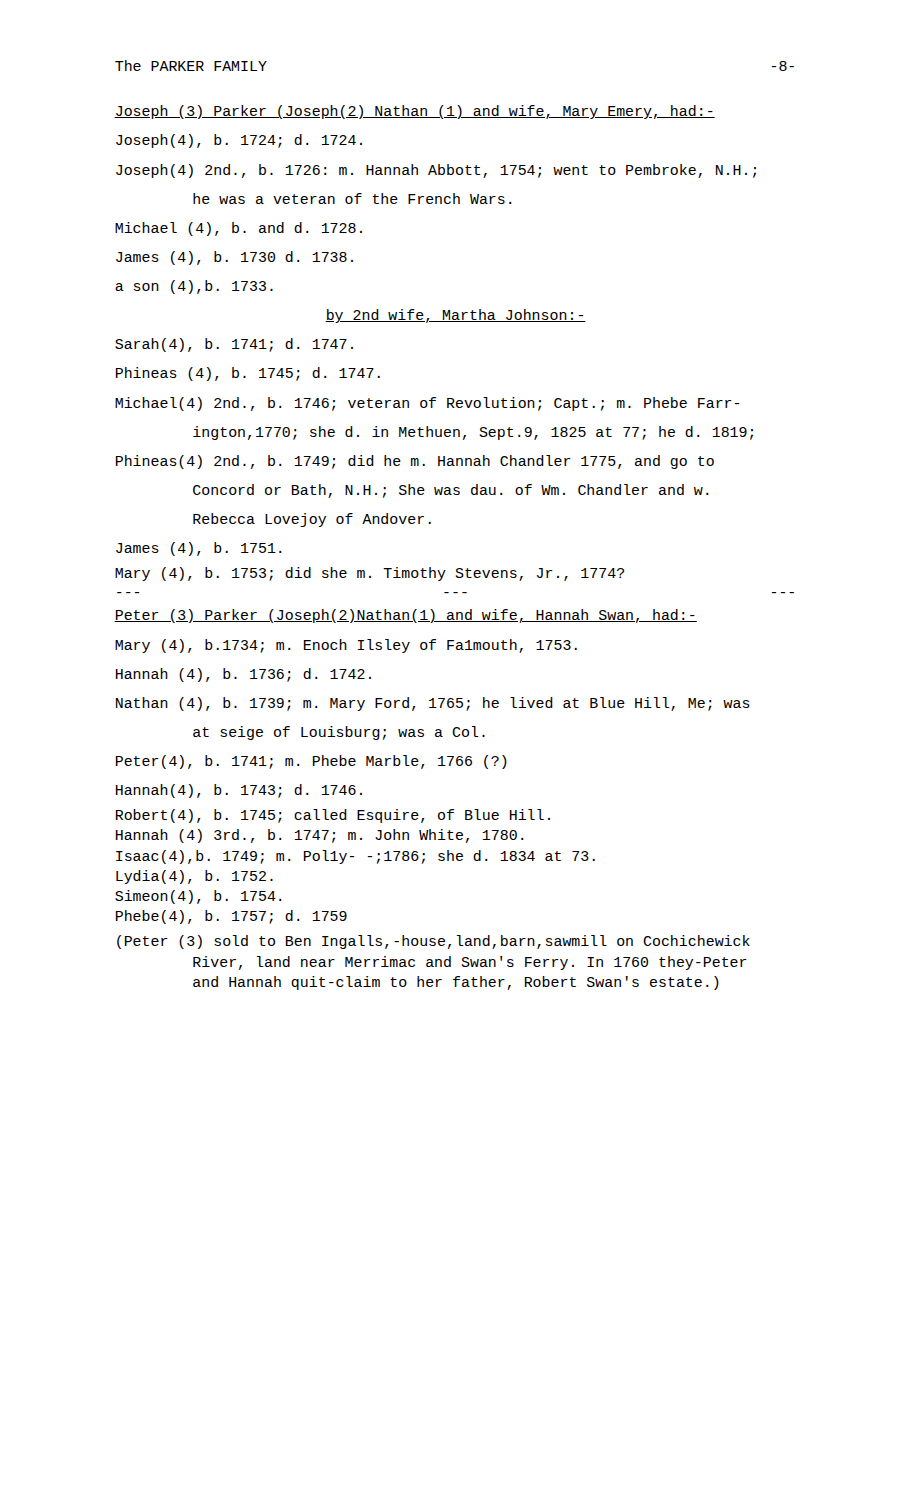The PARKER FAMILY -8-
Joseph (3) Parker (Joseph(2) Nathan (1) and wife, Mary Emery, had:-
Joseph(4), b. 1724; d. 1724.
Joseph(4) 2nd., b. 1726: m. Hannah Abbott, 1754; went to Pembroke, N.H.;he was a veteran of the French Wars.
Michael (4), b. and d. 1728.
James (4), b. 1730 d. 1738.
a son (4),b. 1733.
by 2nd wife, Martha Johnson:-
Sarah(4), b. 1741; d. 1747.
Phineas (4), b. 1745; d. 1747.
Michael(4) 2nd., b. 1746; veteran of Revolution; Capt.; m. Phebe Farr-ington,1770; she d. in Methuen, Sept.9, 1825 at 77; he d. 1819;
Phineas(4) 2nd., b. 1749; did he m. Hannah Chandler 1775, and go toConcord or Bath, N.H.; She was dau. of Wm. Chandler and w. Rebecca Lovejoy of Andover.
James (4), b. 1751.
Mary (4), b. 1753; did she m. Timothy Stevens, Jr., 1774?
--- --- ---
Peter (3) Parker (Joseph(2)Nathan(1) and wife, Hannah Swan, had:-
Mary (4), b.1734; m. Enoch Ilsley of Fa1mouth, 1753.
Hannah (4), b. 1736; d. 1742.
Nathan (4), b. 1739; m. Mary Ford, 1765; he lived at Blue Hill, Me; wasat seige of Louisburg; was a Col.
Peter(4), b. 1741; m. Phebe Marble, 1766 (?)
Hannah(4), b. 1743; d. 1746.
Robert(4), b. 1745; called Esquire, of Blue Hill.
Hannah (4) 3rd., b. 1747; m. John White, 1780.
Isaac(4),b. 1749; m. Pol1y- -;1786; she d. 1834 at 73.
Lydia(4), b. 1752.
Simeon(4), b. 1754.
Phebe(4), b. 1757; d. 1759
(Peter (3) sold to Ben Ingalls,-house,land,barn,sawmill on CochichewickRiver, land near Merrimac and Swan's Ferry. In 1760 they-Peter and Hannah quit-claim to her father, Robert Swan's estate.)